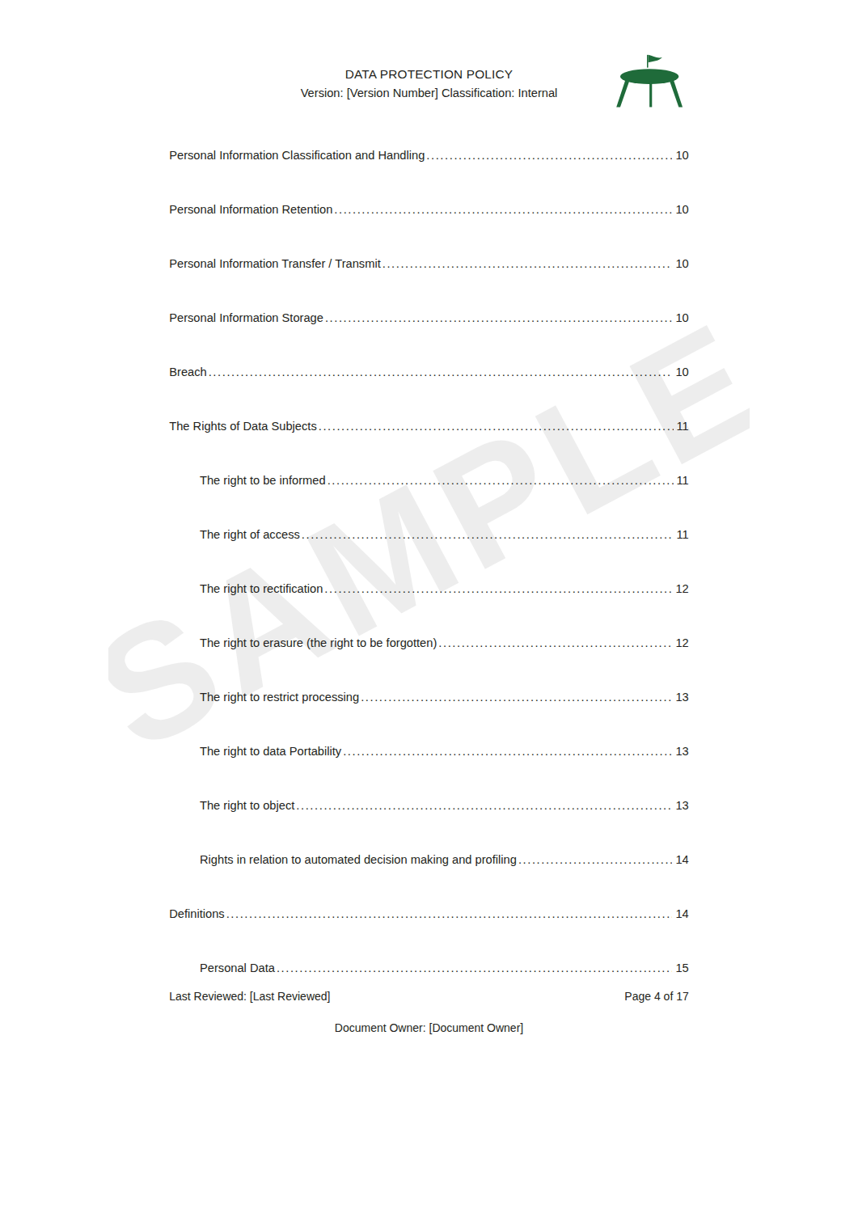SAMPLE
DATA PROTECTION POLICY
Version: [Version Number] Classification: Internal
Personal Information Classification and Handling .................................................................................................................................................. 10
Personal Information Retention .................................................................................................................................................. 10
Personal Information Transfer / Transmit .................................................................................................................................................. 10
Personal Information Storage .................................................................................................................................................. 10
Breach .................................................................................................................................................. 10
The Rights of Data Subjects .................................................................................................................................................. 11
The right to be informed .................................................................................................................................................. 11
The right of access .................................................................................................................................................. 11
The right to rectification .................................................................................................................................................. 12
The right to erasure (the right to be forgotten) .................................................................................................................................................. 12
The right to restrict processing .................................................................................................................................................. 13
The right to data Portability .................................................................................................................................................. 13
The right to object .................................................................................................................................................. 13
Rights in relation to automated decision making and profiling .................................................................................................................................................. 14
Definitions .................................................................................................................................................. 14
Personal Data .................................................................................................................................................. 15
Last Reviewed: [Last Reviewed] Page 4 of 17
Document Owner: [Document Owner]